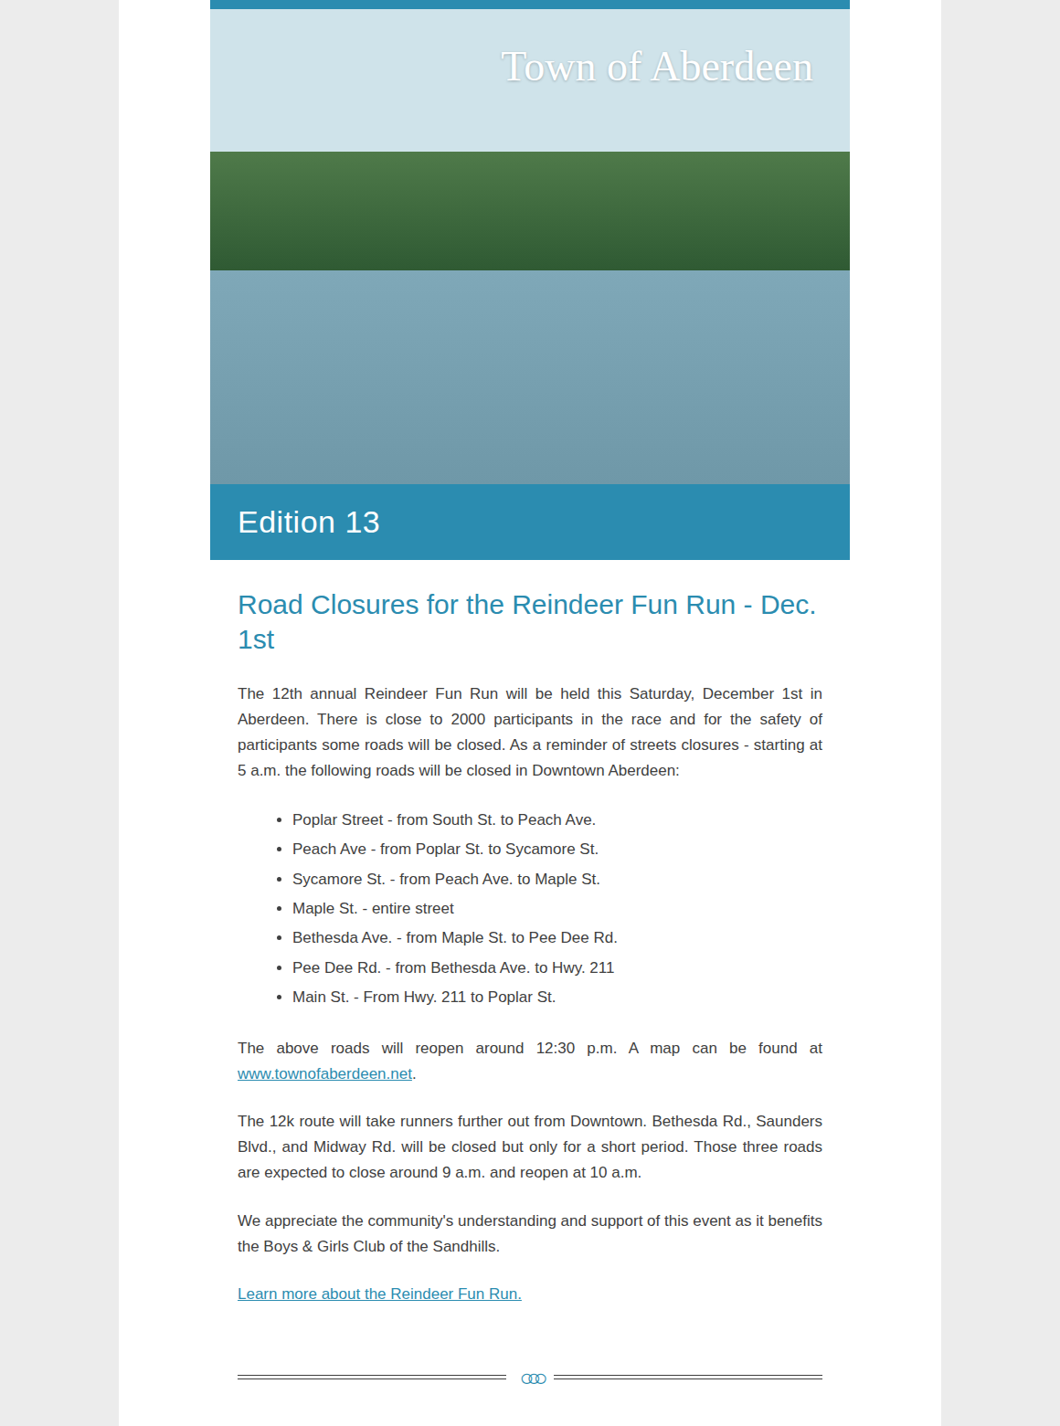Town of Aberdeen
Edition 13
Road Closures for the Reindeer Fun Run - Dec. 1st
The 12th annual Reindeer Fun Run will be held this Saturday, December 1st in Aberdeen. There is close to 2000 participants in the race and for the safety of participants some roads will be closed. As a reminder of streets closures - starting at 5 a.m. the following roads will be closed in Downtown Aberdeen:
Poplar Street - from South St. to Peach Ave.
Peach Ave - from Poplar St. to Sycamore St.
Sycamore St. - from Peach Ave. to Maple St.
Maple St. - entire street
Bethesda Ave. - from Maple St. to Pee Dee Rd.
Pee Dee Rd. - from Bethesda Ave. to Hwy. 211
Main St. - From Hwy. 211 to Poplar St.
The above roads will reopen around 12:30 p.m. A map can be found at www.townofaberdeen.net.
The 12k route will take runners further out from Downtown. Bethesda Rd., Saunders Blvd., and Midway Rd. will be closed but only for a short period. Those three roads are expected to close around 9 a.m. and reopen at 10 a.m.
We appreciate the community's understanding and support of this event as it benefits the Boys & Girls Club of the Sandhills.
Learn more about the Reindeer Fun Run.
○○○